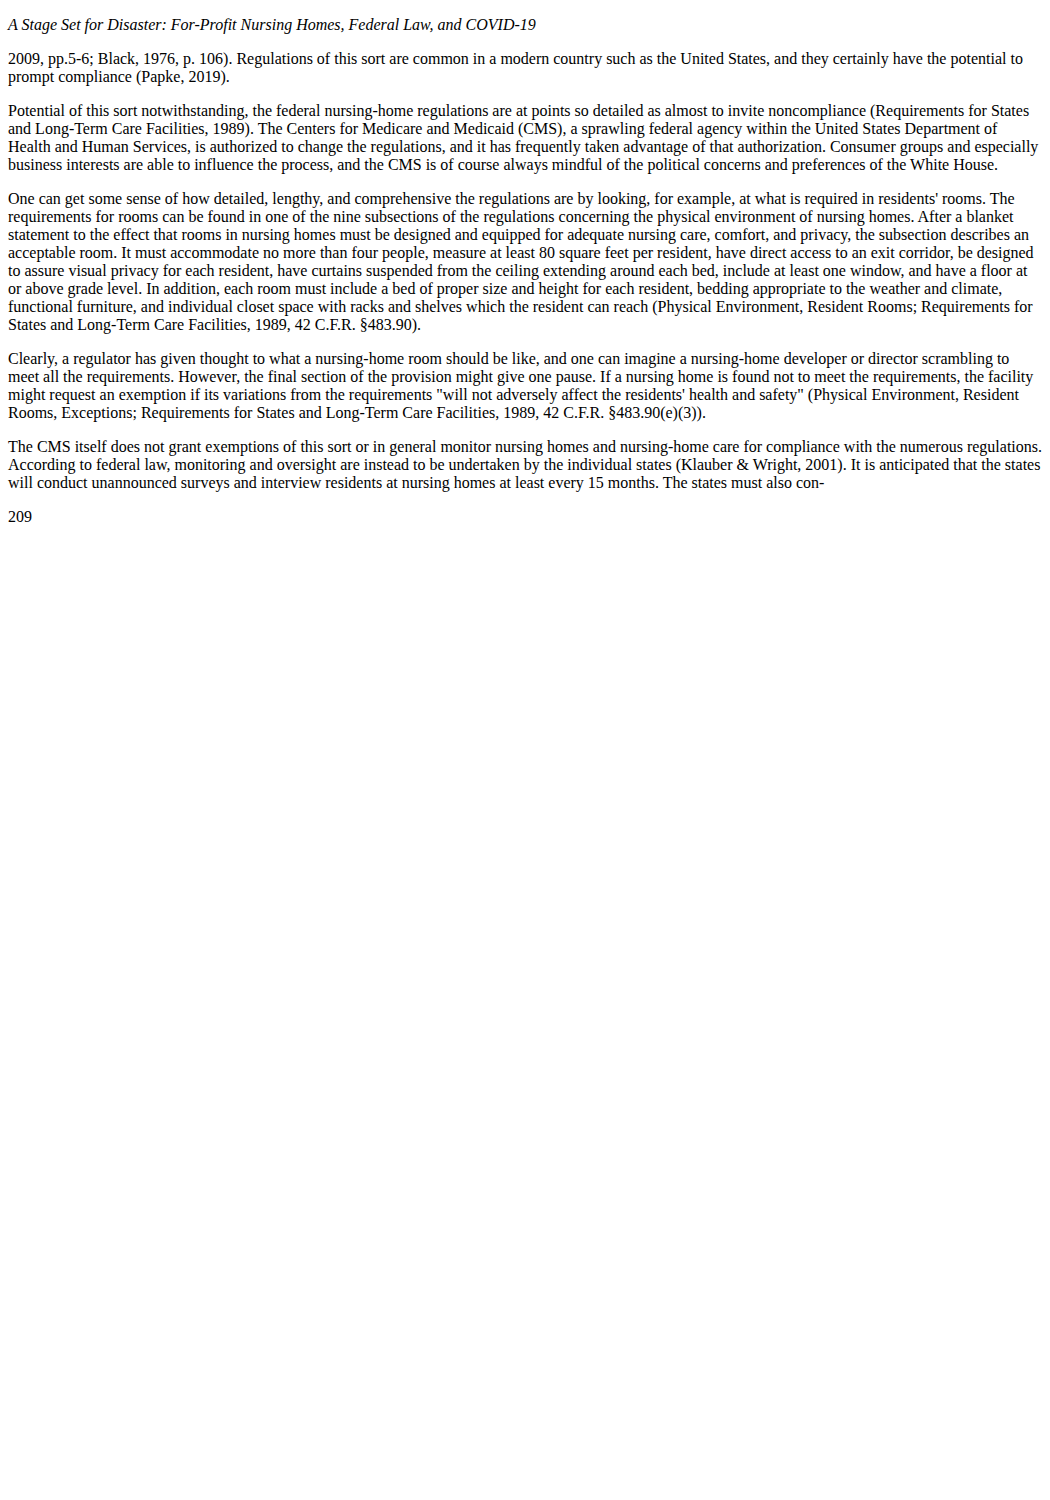A Stage Set for Disaster: For-Profit Nursing Homes, Federal Law, and COVID-19
2009, pp.5-6; Black, 1976, p. 106). Regulations of this sort are common in a modern country such as the United States, and they certainly have the potential to prompt compliance (Papke, 2019).
Potential of this sort notwithstanding, the federal nursing-home regulations are at points so detailed as almost to invite noncompliance (Requirements for States and Long-Term Care Facilities, 1989). The Centers for Medicare and Medicaid (CMS), a sprawling federal agency within the United States Department of Health and Human Services, is authorized to change the regulations, and it has frequently taken advantage of that authorization. Consumer groups and especially business interests are able to influence the process, and the CMS is of course always mindful of the political concerns and preferences of the White House.
One can get some sense of how detailed, lengthy, and comprehensive the regulations are by looking, for example, at what is required in residents' rooms. The requirements for rooms can be found in one of the nine subsections of the regulations concerning the physical environment of nursing homes. After a blanket statement to the effect that rooms in nursing homes must be designed and equipped for adequate nursing care, comfort, and privacy, the subsection describes an acceptable room. It must accommodate no more than four people, measure at least 80 square feet per resident, have direct access to an exit corridor, be designed to assure visual privacy for each resident, have curtains suspended from the ceiling extending around each bed, include at least one window, and have a floor at or above grade level. In addition, each room must include a bed of proper size and height for each resident, bedding appropriate to the weather and climate, functional furniture, and individual closet space with racks and shelves which the resident can reach (Physical Environment, Resident Rooms; Requirements for States and Long-Term Care Facilities, 1989, 42 C.F.R. §483.90).
Clearly, a regulator has given thought to what a nursing-home room should be like, and one can imagine a nursing-home developer or director scrambling to meet all the requirements. However, the final section of the provision might give one pause. If a nursing home is found not to meet the requirements, the facility might request an exemption if its variations from the requirements "will not adversely affect the residents' health and safety" (Physical Environment, Resident Rooms, Exceptions; Requirements for States and Long-Term Care Facilities, 1989, 42 C.F.R. §483.90(e)(3)).
The CMS itself does not grant exemptions of this sort or in general monitor nursing homes and nursing-home care for compliance with the numerous regulations. According to federal law, monitoring and oversight are instead to be undertaken by the individual states (Klauber & Wright, 2001). It is anticipated that the states will conduct unannounced surveys and interview residents at nursing homes at least every 15 months. The states must also con-
209